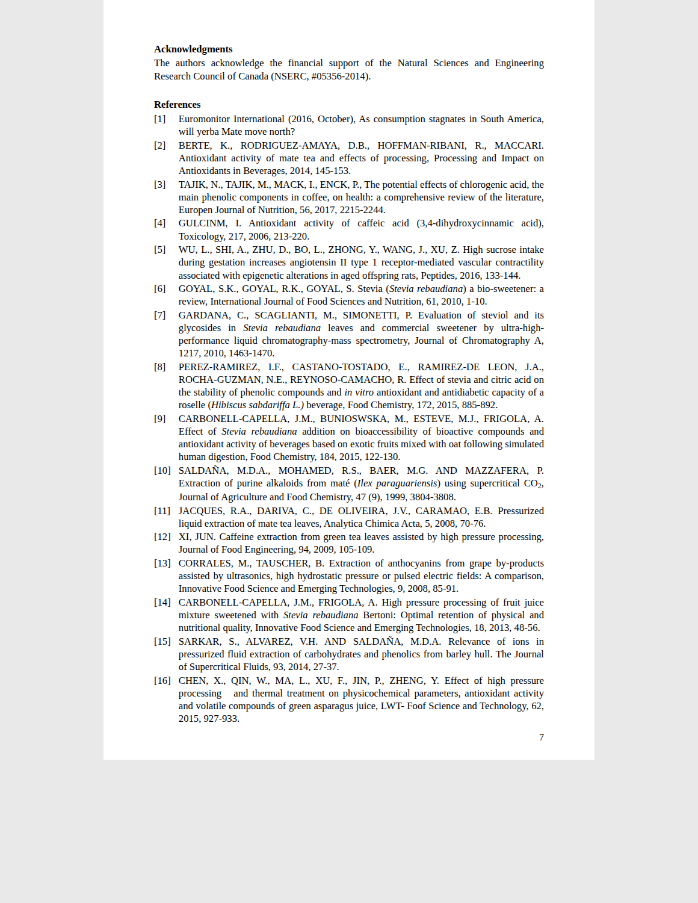Acknowledgments
The authors acknowledge the financial support of the Natural Sciences and Engineering Research Council of Canada (NSERC, #05356-2014).
References
[1] Euromonitor International (2016, October), As consumption stagnates in South America, will yerba Mate move north?
[2] BERTE, K., RODRIGUEZ-AMAYA, D.B., HOFFMAN-RIBANI, R., MACCARI. Antioxidant activity of mate tea and effects of processing, Processing and Impact on Antioxidants in Beverages, 2014, 145-153.
[3] TAJIK, N., TAJIK, M., MACK, I., ENCK, P., The potential effects of chlorogenic acid, the main phenolic components in coffee, on health: a comprehensive review of the literature, Europen Journal of Nutrition, 56, 2017, 2215-2244.
[4] GULCINM, I. Antioxidant activity of caffeic acid (3,4-dihydroxycinnamic acid), Toxicology, 217, 2006, 213-220.
[5] WU, L., SHI, A., ZHU, D., BO, L., ZHONG, Y., WANG, J., XU, Z. High sucrose intake during gestation increases angiotensin II type 1 receptor-mediated vascular contractility associated with epigenetic alterations in aged offspring rats, Peptides, 2016, 133-144.
[6] GOYAL, S.K., GOYAL, R.K., GOYAL, S. Stevia (Stevia rebaudiana) a bio-sweetener: a review, International Journal of Food Sciences and Nutrition, 61, 2010, 1-10.
[7] GARDANA, C., SCAGLIANTI, M., SIMONETTI, P. Evaluation of steviol and its glycosides in Stevia rebaudiana leaves and commercial sweetener by ultra-high-performance liquid chromatography-mass spectrometry, Journal of Chromatography A, 1217, 2010, 1463-1470.
[8] PEREZ-RAMIREZ, I.F., CASTANO-TOSTADO, E., RAMIREZ-DE LEON, J.A., ROCHA-GUZMAN, N.E., REYNOSO-CAMACHO, R. Effect of stevia and citric acid on the stability of phenolic compounds and in vitro antioxidant and antidiabetic capacity of a roselle (Hibiscus sabdariffa L.) beverage, Food Chemistry, 172, 2015, 885-892.
[9] CARBONELL-CAPELLA, J.M., BUNIOSWSKA, M., ESTEVE, M.J., FRIGOLA, A. Effect of Stevia rebaudiana addition on bioaccessibility of bioactive compounds and antioxidant activity of beverages based on exotic fruits mixed with oat following simulated human digestion, Food Chemistry, 184, 2015, 122-130.
[10] SALDAÑA, M.D.A., MOHAMED, R.S., BAER, M.G. AND MAZZAFERA, P. Extraction of purine alkaloids from maté (Ilex paraguariensis) using supercritical CO2, Journal of Agriculture and Food Chemistry, 47 (9), 1999, 3804-3808.
[11] JACQUES, R.A., DARIVA, C., DE OLIVEIRA, J.V., CARAMAO, E.B. Pressurized liquid extraction of mate tea leaves, Analytica Chimica Acta, 5, 2008, 70-76.
[12] XI, JUN. Caffeine extraction from green tea leaves assisted by high pressure processing, Journal of Food Engineering, 94, 2009, 105-109.
[13] CORRALES, M., TAUSCHER, B. Extraction of anthocyanins from grape by-products assisted by ultrasonics, high hydrostatic pressure or pulsed electric fields: A comparison, Innovative Food Science and Emerging Technologies, 9, 2008, 85-91.
[14] CARBONELL-CAPELLA, J.M., FRIGOLA, A. High pressure processing of fruit juice mixture sweetened with Stevia rebaudiana Bertoni: Optimal retention of physical and nutritional quality, Innovative Food Science and Emerging Technologies, 18, 2013, 48-56.
[15] SARKAR, S., ALVAREZ, V.H. AND SALDAÑA, M.D.A. Relevance of ions in pressurized fluid extraction of carbohydrates and phenolics from barley hull. The Journal of Supercritical Fluids, 93, 2014, 27-37.
[16] CHEN, X., QIN, W., MA, L., XU, F., JIN, P., ZHENG, Y. Effect of high pressure processing and thermal treatment on physicochemical parameters, antioxidant activity and volatile compounds of green asparagus juice, LWT- Foof Science and Technology, 62, 2015, 927-933.
7